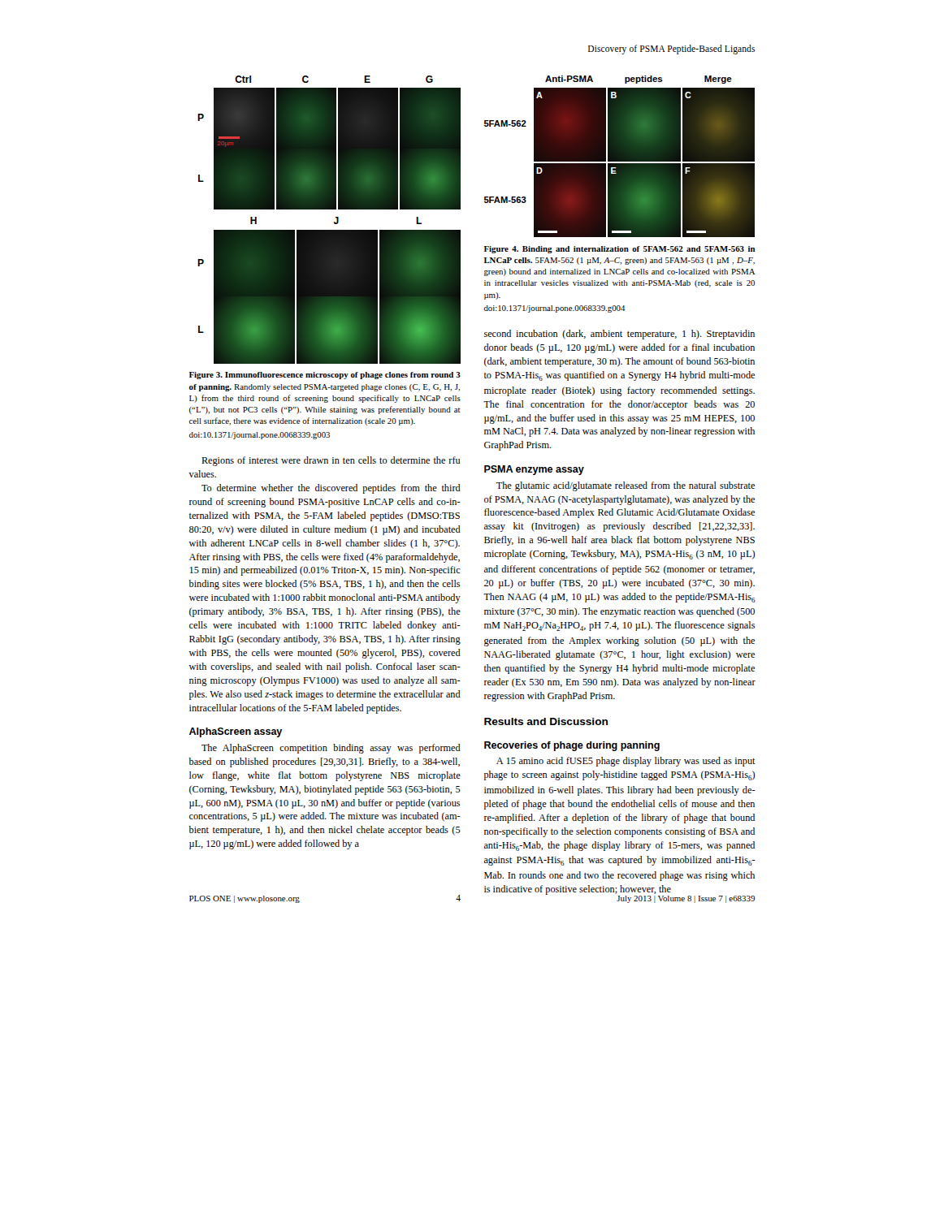Discovery of PSMA Peptide-Based Ligands
Ctrl
C
E
G
P
20µm
L
H
J
L
P
L
Figure 3. Immunofluorescence microscopy of phage clones from round 3 of panning. Randomly selected PSMA-targeted phage clones (C, E, G, H, J, L) from the third round of screening bound specifically to LNCaP cells (“L”), but not PC3 cells (“P”). While staining was preferentially bound at cell surface, there was evidence of internalization (scale 20 µm).
doi:10.1371/journal.pone.0068339.g003
Regions of interest were drawn in ten cells to determine the rfu values.
To determine whether the discovered peptides from the third round of screening bound PSMA-positive LnCAP cells and co-internalized with PSMA, the 5-FAM labeled peptides (DMSO:TBS 80:20, v/v) were diluted in culture medium (1 µM) and incubated with adherent LNCaP cells in 8-well chamber slides (1 h, 37°C). After rinsing with PBS, the cells were fixed (4% paraformaldehyde, 15 min) and permeabilized (0.01% Triton-X, 15 min). Non-specific binding sites were blocked (5% BSA, TBS, 1 h), and then the cells were incubated with 1:1000 rabbit monoclonal anti-PSMA antibody (primary antibody, 3% BSA, TBS, 1 h). After rinsing (PBS), the cells were incubated with 1:1000 TRITC labeled donkey anti-Rabbit IgG (secondary antibody, 3% BSA, TBS, 1 h). After rinsing with PBS, the cells were mounted (50% glycerol, PBS), covered with coverslips, and sealed with nail polish. Confocal laser scanning microscopy (Olympus FV1000) was used to analyze all samples. We also used z-stack images to determine the extracellular and intracellular locations of the 5-FAM labeled peptides.
AlphaScreen assay
The AlphaScreen competition binding assay was performed based on published procedures [29,30,31]. Briefly, to a 384-well, low flange, white flat bottom polystyrene NBS microplate (Corning, Tewksbury, MA), biotinylated peptide 563 (563-biotin, 5 µL, 600 nM), PSMA (10 µL, 30 nM) and buffer or peptide (various concentrations, 5 µL) were added. The mixture was incubated (ambient temperature, 1 h), and then nickel chelate acceptor beads (5 µL, 120 µg/mL) were added followed by a
Anti-PSMA
peptides
Merge
5FAM-562
A
B
C
5FAM-563
D
E
F
Figure 4. Binding and internalization of 5FAM-562 and 5FAM-563 in LNCaP cells. 5FAM-562 (1 µM, A–C, green) and 5FAM-563 (1 µM , D–F, green) bound and internalized in LNCaP cells and co-localized with PSMA in intracellular vesicles visualized with anti-PSMA-Mab (red, scale is 20 µm).
doi:10.1371/journal.pone.0068339.g004
second incubation (dark, ambient temperature, 1 h). Streptavidin donor beads (5 µL, 120 µg/mL) were added for a final incubation (dark, ambient temperature, 30 m). The amount of bound 563-biotin to PSMA-His6 was quantified on a Synergy H4 hybrid multi-mode microplate reader (Biotek) using factory recommended settings. The final concentration for the donor/acceptor beads was 20 µg/mL, and the buffer used in this assay was 25 mM HEPES, 100 mM NaCl, pH 7.4. Data was analyzed by non-linear regression with GraphPad Prism.
PSMA enzyme assay
The glutamic acid/glutamate released from the natural substrate of PSMA, NAAG (N-acetylaspartylglutamate), was analyzed by the fluorescence-based Amplex Red Glutamic Acid/Glutamate Oxidase assay kit (Invitrogen) as previously described [21,22,32,33]. Briefly, in a 96-well half area black flat bottom polystyrene NBS microplate (Corning, Tewksbury, MA), PSMA-His6 (3 nM, 10 µL) and different concentrations of peptide 562 (monomer or tetramer, 20 µL) or buffer (TBS, 20 µL) were incubated (37°C, 30 min). Then NAAG (4 µM, 10 µL) was added to the peptide/PSMA-His6 mixture (37°C, 30 min). The enzymatic reaction was quenched (500 mM NaH2PO4/Na2HPO4, pH 7.4, 10 µL). The fluorescence signals generated from the Amplex working solution (50 µL) with the NAAG-liberated glutamate (37°C, 1 hour, light exclusion) were then quantified by the Synergy H4 hybrid multi-mode microplate reader (Ex 530 nm, Em 590 nm). Data was analyzed by non-linear regression with GraphPad Prism.
Results and Discussion
Recoveries of phage during panning
A 15 amino acid fUSE5 phage display library was used as input phage to screen against poly-histidine tagged PSMA (PSMA-His6) immobilized in 6-well plates. This library had been previously depleted of phage that bound the endothelial cells of mouse and then re-amplified. After a depletion of the library of phage that bound non-specifically to the selection components consisting of BSA and anti-His6-Mab, the phage display library of 15-mers, was panned against PSMA-His6 that was captured by immobilized anti-His6-Mab. In rounds one and two the recovered phage was rising which is indicative of positive selection; however, the
PLOS ONE | www.plosone.org
4
July 2013 | Volume 8 | Issue 7 | e68339